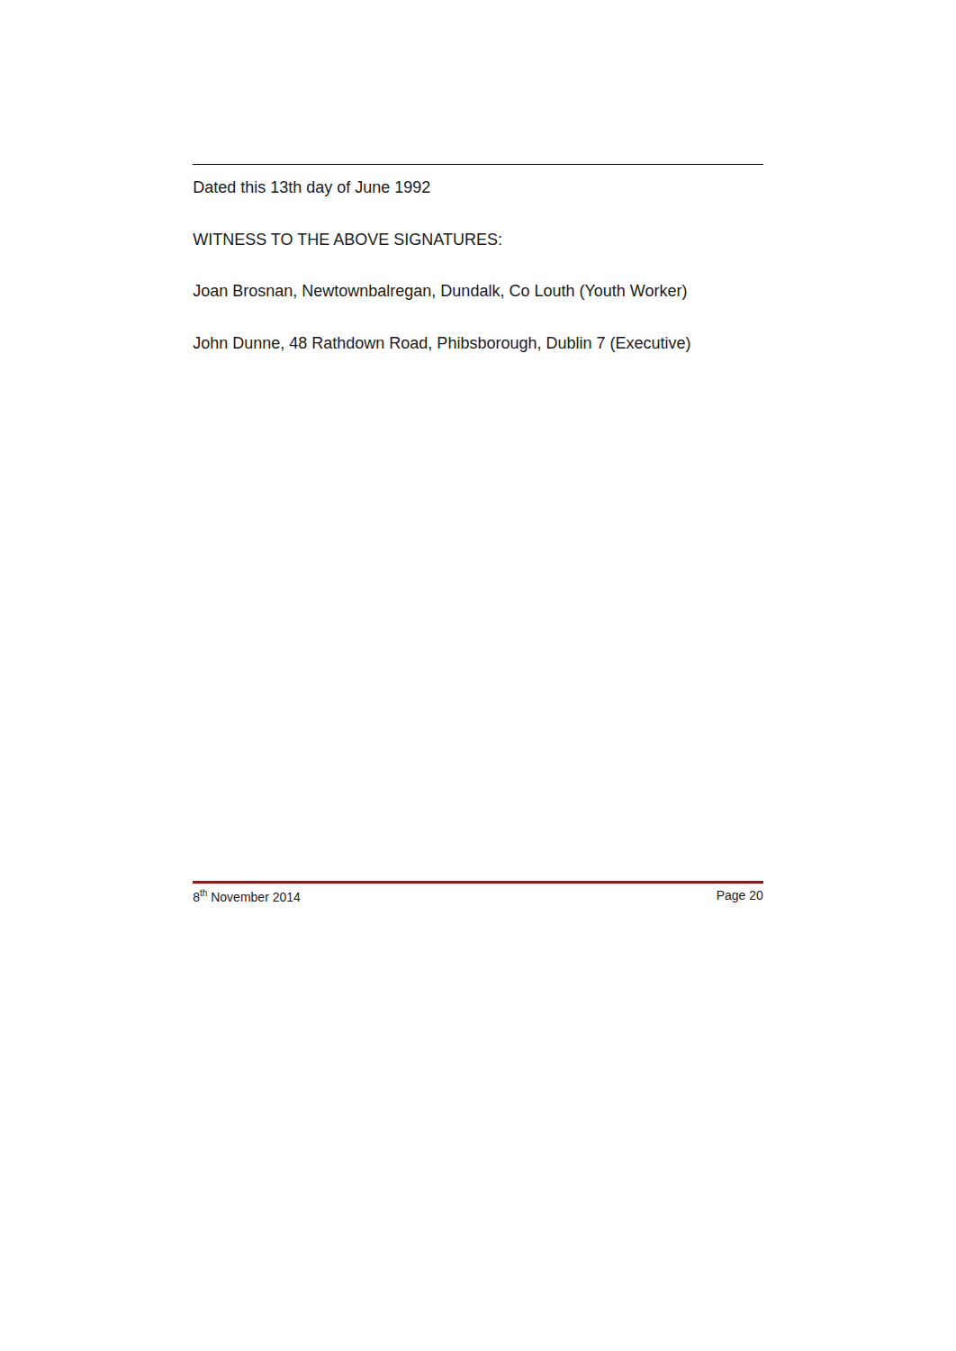Dated this 13th day of June 1992
WITNESS TO THE ABOVE SIGNATURES:
Joan Brosnan, Newtownbalregan, Dundalk, Co Louth (Youth Worker)
John Dunne, 48 Rathdown Road, Phibsborough, Dublin 7 (Executive)
8th November 2014 Page 20